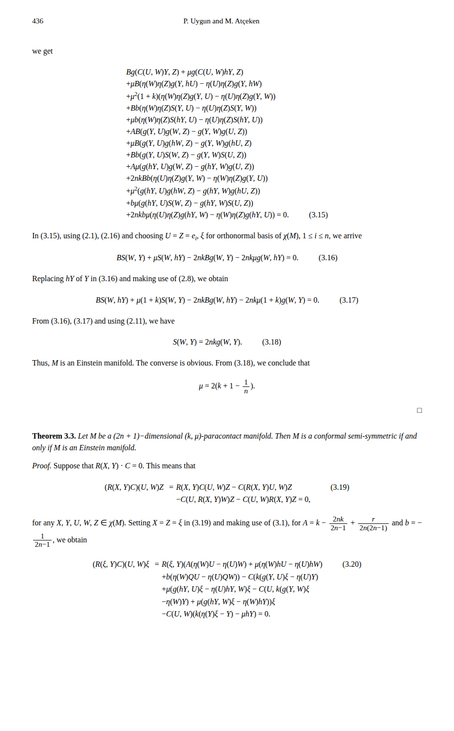436 P. Uygun and M. Atçeken
we get
Bg(C(U, W)Y, Z) + μg(C(U, W)hY, Z)
+μB(η(W)η(Z)g(Y, hU) − η(U)η(Z)g(Y, hW)
+μ2(1 + k)(η(W)η(Z)g(Y, U) − η(U)η(Z)g(Y, W))
+Bb(η(W)η(Z)S(Y, U) − η(U)η(Z)S(Y, W))
+μb(η(W)η(Z)S(hY, U) − η(U)η(Z)S(hY, U))
+AB(g(Y, U)g(W, Z) − g(Y, W)g(U, Z))
+μB(g(Y, U)g(hW, Z) − g(Y, W)g(hU, Z)
+Bb(g(Y, U)S(W, Z) − g(Y, W)S(U, Z))
+Aμ(g(hY, U)g(W, Z) − g(hY, W)g(U, Z))
+2nkBb(η(U)η(Z)g(Y, W) − η(W)η(Z)g(Y, U))
+μ2(g(hY, U)g(hW, Z) − g(hY, W)g(hU, Z))
+bμ(g(hY, U)S(W, Z) − g(hY, W)S(U, Z))
+2nkbμ(η(U)η(Z)g(hY, W) − η(W)η(Z)g(hY, U)) = 0.
(3.15)
In (3.15), using (2.1), (2.16) and choosing U = Z = ei, ξ for orthonormal basis of χ(M), 1 ≤ i ≤ n, we arrive
BS(W, Y) + μS(W, hY) − 2nkBg(W, Y) − 2nkμg(W, hY) = 0.
(3.16)
Replacing hY of Y in (3.16) and making use of (2.8), we obtain
BS(W, hY) + μ(1 + k)S(W, Y) − 2nkBg(W, hY) − 2nkμ(1 + k)g(W, Y) = 0.
(3.17)
From (3.16), (3.17) and using (2.11), we have
S(W, Y) = 2nkg(W, Y).
(3.18)
Thus, M is an Einstein manifold. The converse is obvious. From (3.18), we conclude that
μ = 2(k + 1 − 1 n).
□
Theorem 3.3. Let M be a (2n + 1)−dimensional (k, μ)-paracontact manifold. Then M is a conformal semi-symmetric if and only if M is an Einstein manifold.
Proof. Suppose that R(X, Y) · C = 0. This means that
(R(X, Y)C)(U, W)Z = R(X, Y)C(U, W)Z − C(R(X, Y)U, W)Z
−C(U, R(X, Y)W)Z − C(U, W)R(X, Y)Z = 0,
(3.19)
for any X, Y, U, W, Z ∈ χ(M). Setting X = Z = ξ in (3.19) and making use of (3.1), for A = k − 2nk 2n−1 + r 2n(2n−1) and b = −12n−1, we obtain
(R(ξ, Y)C)(U, W)ξ = R(ξ, Y)(A(η(W)U − η(U)W) + μ(η(W)hU − η(U)hW)
+b(η(W)QU − η(U)QW)) − C(k(g(Y, U)ξ − η(U)Y)
+μ(g(hY, U)ξ − η(U)hY, W)ξ − C(U, k(g(Y, W)ξ
−η(W)Y) + μ(g(hY, W)ξ − η(W)hY))ξ
−C(U, W)(k(η(Y)ξ − Y) − μhY) = 0.
(3.20)